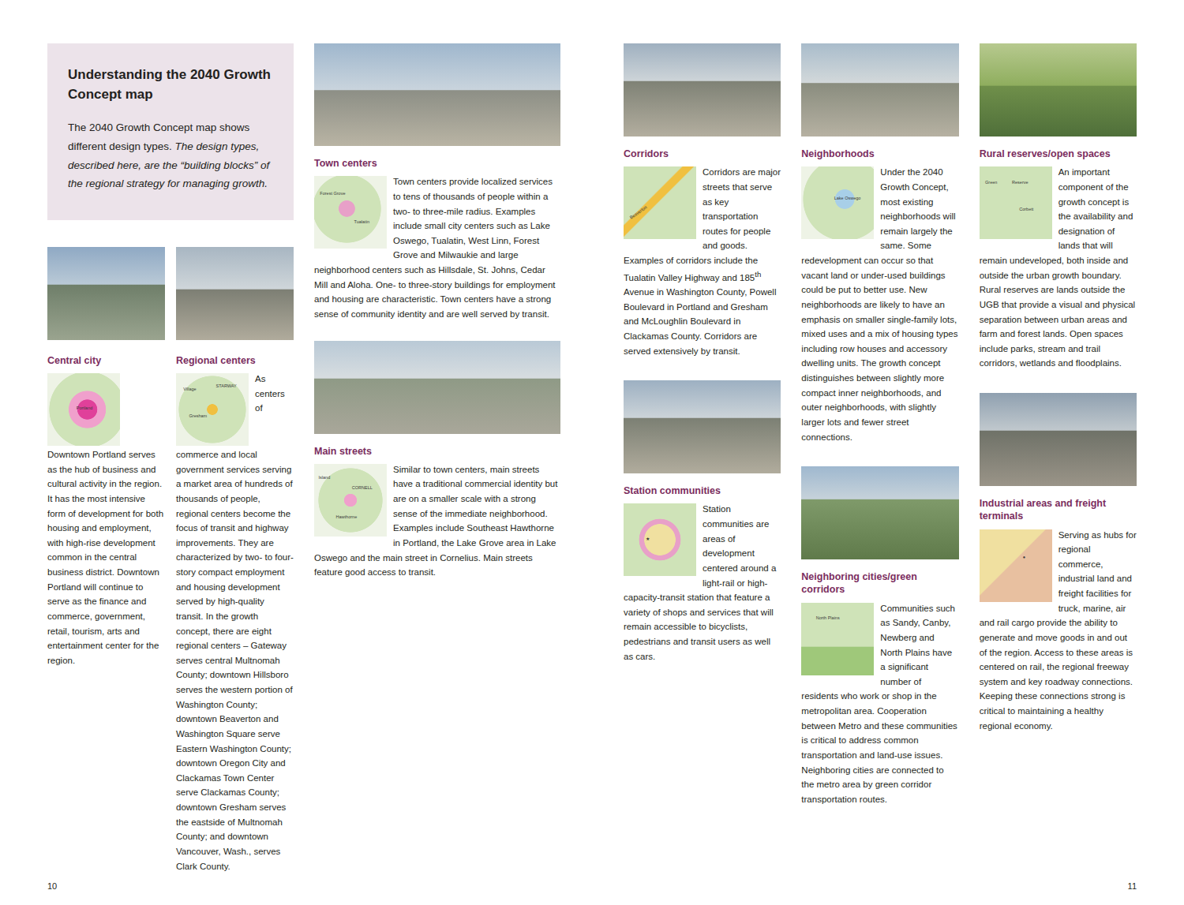Understanding the 2040 Growth Concept map
The 2040 Growth Concept map shows different design types. The design types, described here, are the “building blocks” of the regional strategy for managing growth.
Central city
Portland
Downtown Portland serves as the hub of business and cultural activity in the region. It has the most intensive form of development for both housing and employment, with high-rise development common in the central business district. Downtown Portland will continue to serve as the finance and commerce, government, retail, tourism, arts and entertainment center for the region.
Regional centers
Village STARWAY Gresham
As centers of commerce and local government services serving a market area of hundreds of thousands of people, regional centers become the focus of transit and highway improvements. They are characterized by two- to four-story compact employment and housing development served by high-quality transit. In the growth concept, there are eight regional centers – Gateway serves central Multnomah County; downtown Hillsboro serves the western portion of Washington County; downtown Beaverton and Washington Square serve Eastern Washington County; downtown Oregon City and Clackamas Town Center serve Clackamas County; downtown Gresham serves the eastside of Multnomah County; and downtown Vancouver, Wash., serves Clark County.
Town centers
Forest Grove Tualatin
Town centers provide localized services to tens of thousands of people within a two- to three-mile radius. Examples include small city centers such as Lake Oswego, Tualatin, West Linn, Forest Grove and Milwaukie and large neighborhood centers such as Hillsdale, St. Johns, Cedar Mill and Aloha. One- to three-story buildings for employment and housing are characteristic. Town centers have a strong sense of community identity and are well served by transit.
Main streets
Island CORNELL Hawthorne
Similar to town centers, main streets have a traditional commercial identity but are on a smaller scale with a strong sense of the immediate neighborhood. Examples include Southeast Hawthorne in Portland, the Lake Grove area in Lake Oswego and the main street in Cornelius. Main streets feature good access to transit.
10
Corridors
Beaverton
Corridors are major streets that serve as key transportation routes for people and goods. Examples of corridors include the Tualatin Valley Highway and 185th Avenue in Washington County, Powell Boulevard in Portland and Gresham and McLoughlin Boulevard in Clackamas County. Corridors are served extensively by transit.
Station communities
★
Station communities are areas of development centered around a light-rail or high-capacity-transit station that feature a variety of shops and services that will remain accessible to bicyclists, pedestrians and transit users as well as cars.
Neighborhoods
Lake Oswego
Under the 2040 Growth Concept, most existing neighborhoods will remain largely the same. Some redevelopment can occur so that vacant land or under-used buildings could be put to better use. New neighborhoods are likely to have an emphasis on smaller single-family lots, mixed uses and a mix of housing types including row houses and accessory dwelling units. The growth concept distinguishes between slightly more compact inner neighborhoods, and outer neighborhoods, with slightly larger lots and fewer street connections.
Neighboring cities/green corridors
North Plains
Communities such as Sandy, Canby, Newberg and North Plains have a significant number of residents who work or shop in the metropolitan area. Cooperation between Metro and these communities is critical to address common transportation and land-use issues. Neighboring cities are connected to the metro area by green corridor transportation routes.
Rural reserves/open spaces
Green Reserve Corbett
An important component of the growth concept is the availability and designation of lands that will remain undeveloped, both inside and outside the urban growth boundary. Rural reserves are lands outside the UGB that provide a visual and physical separation between urban areas and farm and forest lands. Open spaces include parks, stream and trail corridors, wetlands and floodplains.
Industrial areas and freight terminals
●
Serving as hubs for regional commerce, industrial land and freight facilities for truck, marine, air and rail cargo provide the ability to generate and move goods in and out of the region. Access to these areas is centered on rail, the regional freeway system and key roadway connections. Keeping these connections strong is critical to maintaining a healthy regional economy.
11